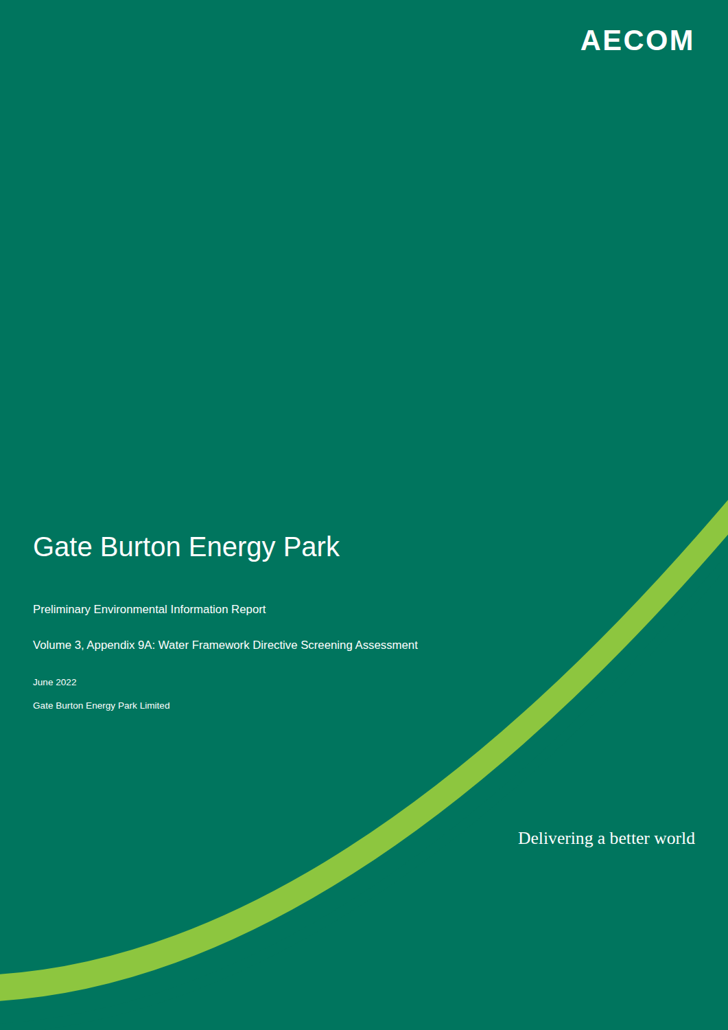AECOM
Gate Burton Energy Park
Preliminary Environmental Information Report
Volume 3, Appendix 9A: Water Framework Directive Screening Assessment
June 2022
Gate Burton Energy Park Limited
Delivering a better world